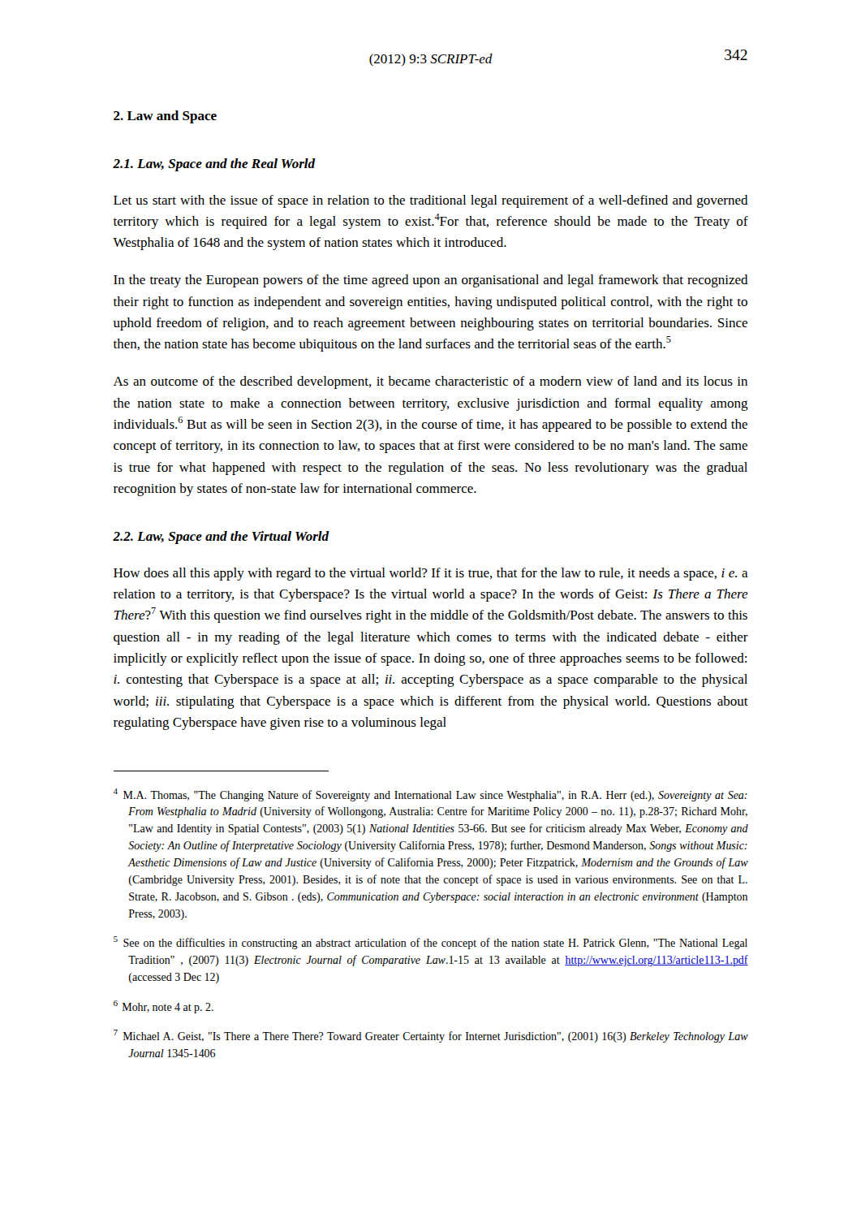(2012) 9:3 SCRIPT-ed 342
2. Law and Space
2.1. Law, Space and the Real World
Let us start with the issue of space in relation to the traditional legal requirement of a well-defined and governed territory which is required for a legal system to exist.4For that, reference should be made to the Treaty of Westphalia of 1648 and the system of nation states which it introduced.
In the treaty the European powers of the time agreed upon an organisational and legal framework that recognized their right to function as independent and sovereign entities, having undisputed political control, with the right to uphold freedom of religion, and to reach agreement between neighbouring states on territorial boundaries. Since then, the nation state has become ubiquitous on the land surfaces and the territorial seas of the earth.5
As an outcome of the described development, it became characteristic of a modern view of land and its locus in the nation state to make a connection between territory, exclusive jurisdiction and formal equality among individuals.6 But as will be seen in Section 2(3), in the course of time, it has appeared to be possible to extend the concept of territory, in its connection to law, to spaces that at first were considered to be no man's land. The same is true for what happened with respect to the regulation of the seas. No less revolutionary was the gradual recognition by states of non-state law for international commerce.
2.2. Law, Space and the Virtual World
How does all this apply with regard to the virtual world? If it is true, that for the law to rule, it needs a space, i e. a relation to a territory, is that Cyberspace? Is the virtual world a space? In the words of Geist: Is There a There There?7 With this question we find ourselves right in the middle of the Goldsmith/Post debate. The answers to this question all - in my reading of the legal literature which comes to terms with the indicated debate - either implicitly or explicitly reflect upon the issue of space. In doing so, one of three approaches seems to be followed: i. contesting that Cyberspace is a space at all; ii. accepting Cyberspace as a space comparable to the physical world; iii. stipulating that Cyberspace is a space which is different from the physical world. Questions about regulating Cyberspace have given rise to a voluminous legal
4 M.A. Thomas, "The Changing Nature of Sovereignty and International Law since Westphalia", in R.A. Herr (ed.), Sovereignty at Sea: From Westphalia to Madrid (University of Wollongong, Australia: Centre for Maritime Policy 2000 – no. 11), p.28-37; Richard Mohr, "Law and Identity in Spatial Contests", (2003) 5(1) National Identities 53-66. But see for criticism already Max Weber, Economy and Society: An Outline of Interpretative Sociology (University California Press, 1978); further, Desmond Manderson, Songs without Music: Aesthetic Dimensions of Law and Justice (University of California Press, 2000); Peter Fitzpatrick, Modernism and the Grounds of Law (Cambridge University Press, 2001). Besides, it is of note that the concept of space is used in various environments. See on that L. Strate, R. Jacobson, and S. Gibson . (eds), Communication and Cyberspace: social interaction in an electronic environment (Hampton Press, 2003).
5 See on the difficulties in constructing an abstract articulation of the concept of the nation state H. Patrick Glenn, "The National Legal Tradition" , (2007) 11(3) Electronic Journal of Comparative Law.1-15 at 13 available at http://www.ejcl.org/113/article113-1.pdf (accessed 3 Dec 12)
6 Mohr, note 4 at p. 2.
7 Michael A. Geist, "Is There a There There? Toward Greater Certainty for Internet Jurisdiction", (2001) 16(3) Berkeley Technology Law Journal 1345-1406